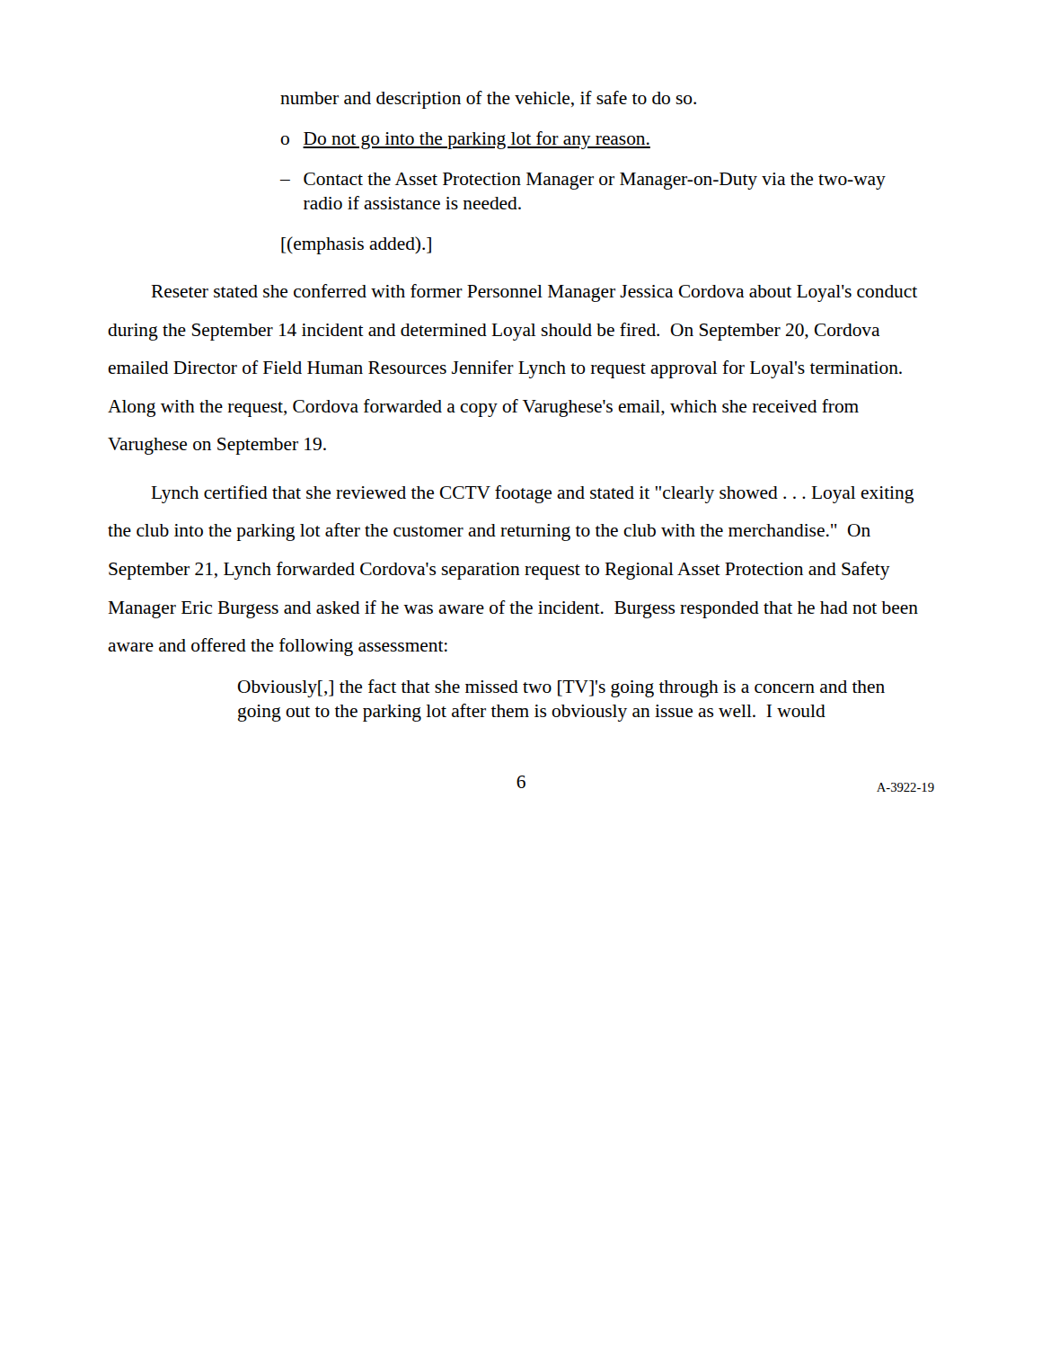number and description of the vehicle, if safe to do so.
o
Do not go into the parking lot for any reason.
–
Contact the Asset Protection Manager or Manager-on-Duty via the two-way radio if assistance is needed.
[(emphasis added).]
Reseter stated she conferred with former Personnel Manager Jessica Cordova about Loyal's conduct during the September 14 incident and determined Loyal should be fired. On September 20, Cordova emailed Director of Field Human Resources Jennifer Lynch to request approval for Loyal's termination. Along with the request, Cordova forwarded a copy of Varughese's email, which she received from Varughese on September 19.
Lynch certified that she reviewed the CCTV footage and stated it "clearly showed . . . Loyal exiting the club into the parking lot after the customer and returning to the club with the merchandise." On September 21, Lynch forwarded Cordova's separation request to Regional Asset Protection and Safety Manager Eric Burgess and asked if he was aware of the incident. Burgess responded that he had not been aware and offered the following assessment:
Obviously[,] the fact that she missed two [TV]'s going through is a concern and then going out to the parking lot after them is obviously an issue as well. I would
6 A-3922-19